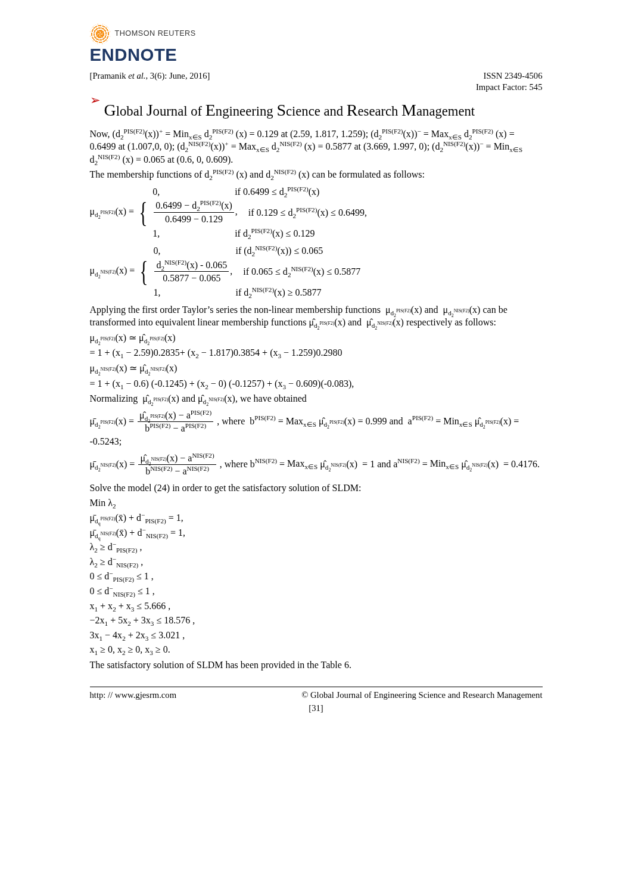THOMSON REUTERS
ENDNOTE
[Pramanik et al., 3(6): June, 2016]
ISSN 2349-4506
Impact Factor: 545
➢
Global Journal of Engineering Science and Research Management
Now, (d2PIS(F2)(x))+ = Minx∈S d2PIS(F2) (x) = 0.129 at (2.59, 1.817, 1.259); (d2PIS(F2)(x))− = Maxx∈S d2PIS(F2) (x) = 0.6499 at (1.007,0, 0); (d2NIS(F2)(x))+ = Maxx∈S d2NIS(F2) (x) = 0.5877 at (3.669, 1.997, 0); (d2NIS(F2)(x))− = Minx∈S d2NIS(F2) (x) = 0.065 at (0.6, 0, 0.609).
The membership functions of d2PIS(F2) (x) and d2NIS(F2) (x) can be formulated as follows:
μd2PIS(F2)(x) = {
0, if 0.6499 ≤ d2PIS(F2)(x)
0.6499 − d2PIS(F2)(x) 0.6499 − 0.129, if 0.129 ≤ d2PIS(F2)(x) ≤ 0.6499,
1, if d2PIS(F2)(x) ≤ 0.129
μd2NIS(F2)(x) = {
0, if (d2NIS(F2)(x)) ≤ 0.065
d2NIS(F2)(x) - 0.0650.5877 − 0.065, if 0.065 ≤ d2NIS(F2)(x) ≤ 0.5877
1, if d2NIS(F2)(x) ≥ 0.5877
Applying the first order Taylor’s series the non-linear membership functions μd2PIS(F2)(x) and μd2NIS(F2)(x) can be transformed into equivalent linear membership functions μ̂d2PIS(F2)(x) and μ̂d2NIS(F2)(x) respectively as follows:
μd2PIS(F2)(x) ≃ μ̂d2PIS(F2)(x)
= 1 + (x1 − 2.59)0.2835+ (x2 − 1.817)0.3854 + (x3 − 1.259)0.2980
μd2NIS(F2)(x) ≃ μ̂d2NIS(F2)(x)
= 1 + (x1 − 0.6) (-0.1245) + (x2 − 0) (-0.1257) + (x3 − 0.609)(-0.083),
Normalizing μ̂d2PIS(F2)(x) and μ̂d2NIS(F2)(x), we have obtained
μ̄d2PIS(F2)(x) = μ̂d2PIS(F2)(x) − aPIS(F2) bPIS(F2) − aPIS(F2) , where bPIS(F2) = Maxx∈S μ̂d2PIS(F2)(x) = 0.999 and aPIS(F2) = Minx∈S μ̂d2PIS(F2)(x) = -0.5243;
μ̄d2NIS(F2)(x) = μ̂d2NIS(F2)(x) − aNIS(F2) bNIS(F2) − aNIS(F2) , where bNIS(F2) = Maxx∈S μ̂d2NIS(F2)(x) = 1 and aNIS(F2) = Minx∈S μ̂d2NIS(F2)(x) = 0.4176.
Solve the model (24) in order to get the satisfactory solution of SLDM:
Min λ2
μ̄dqPIS(F2)(x̄) + d−PIS(F2) = 1,
μ̄dqNIS(F2)(x̄) + d−NIS(F2) = 1,
λ2 ≥ d−PIS(F2) ,
λ2 ≥ d−NIS(F2) ,
0 ≤ d−PIS(F2) ≤ 1 ,
0 ≤ d−NIS(F2) ≤ 1 ,
x1 + x2 + x3 ≤ 5.666 ,
−2x1 + 5x2 + 3x3 ≤ 18.576 ,
3x1 − 4x2 + 2x3 ≤ 3.021 ,
x1 ≥ 0, x2 ≥ 0, x3 ≥ 0.
The satisfactory solution of SLDM has been provided in the Table 6.
http: // www.gjesrm.com
© Global Journal of Engineering Science and Research Management
[31]